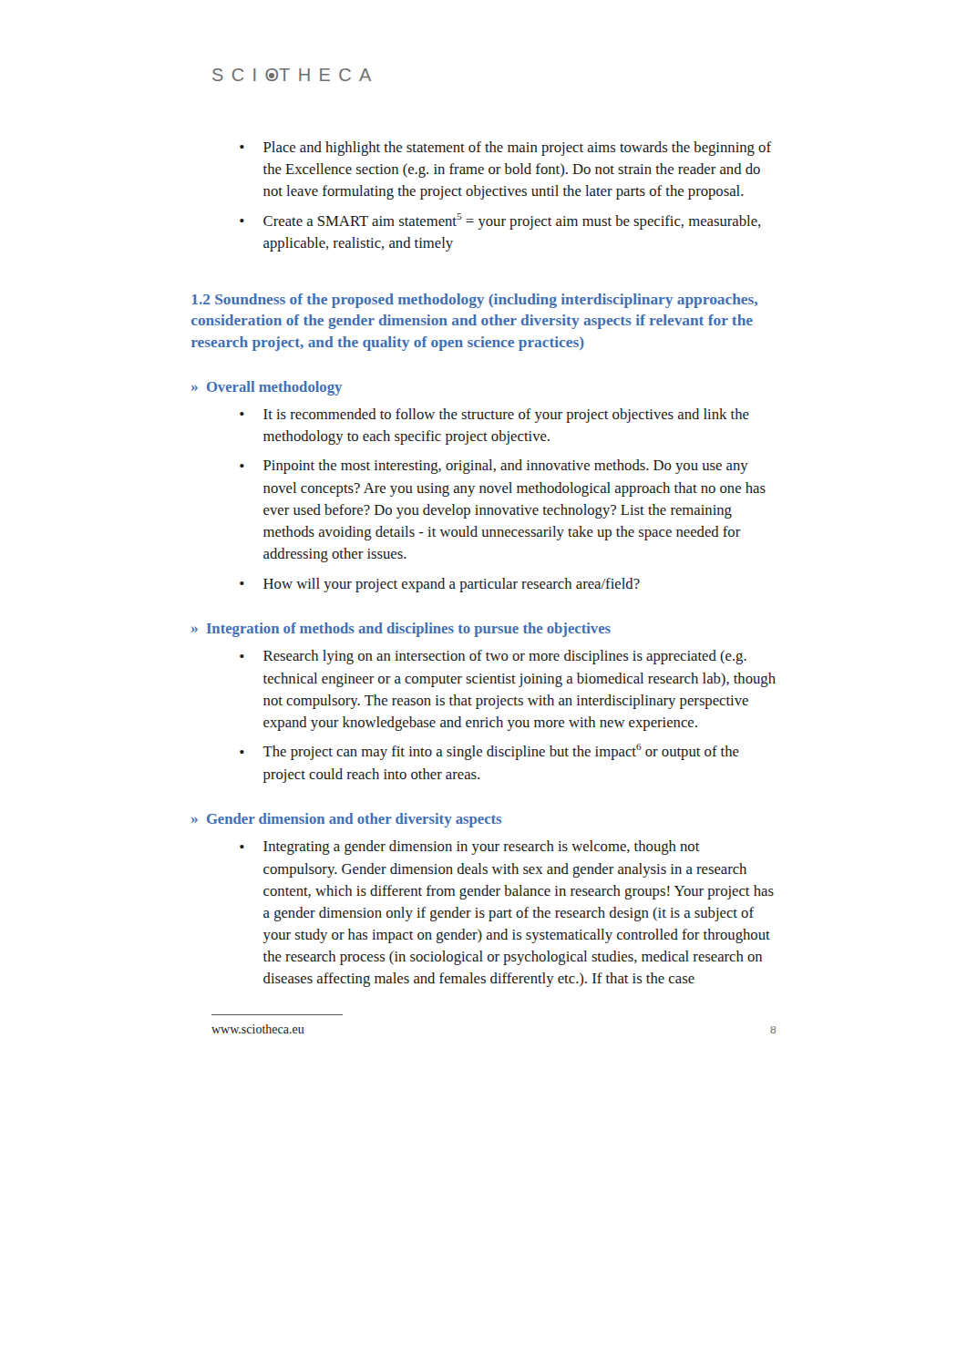SCIOTHECA
Place and highlight the statement of the main project aims towards the beginning of the Excellence section (e.g. in frame or bold font). Do not strain the reader and do not leave formulating the project objectives until the later parts of the proposal.
Create a SMART aim statement5 = your project aim must be specific, measurable, applicable, realistic, and timely
1.2 Soundness of the proposed methodology (including interdisciplinary approaches, consideration of the gender dimension and other diversity aspects if relevant for the research project, and the quality of open science practices)
»Overall methodology
It is recommended to follow the structure of your project objectives and link the methodology to each specific project objective.
Pinpoint the most interesting, original, and innovative methods. Do you use any novel concepts? Are you using any novel methodological approach that no one has ever used before? Do you develop innovative technology? List the remaining methods avoiding details - it would unnecessarily take up the space needed for addressing other issues.
How will your project expand a particular research area/field?
»Integration of methods and disciplines to pursue the objectives
Research lying on an intersection of two or more disciplines is appreciated (e.g. technical engineer or a computer scientist joining a biomedical research lab), though not compulsory. The reason is that projects with an interdisciplinary perspective expand your knowledgebase and enrich you more with new experience.
The project can may fit into a single discipline but the impact6 or output of the project could reach into other areas.
»Gender dimension and other diversity aspects
Integrating a gender dimension in your research is welcome, though not compulsory. Gender dimension deals with sex and gender analysis in a research content, which is different from gender balance in research groups! Your project has a gender dimension only if gender is part of the research design (it is a subject of your study or has impact on gender) and is systematically controlled for throughout the research process (in sociological or psychological studies, medical research on diseases affecting males and females differently etc.). If that is the case
www.sciotheca.eu 8